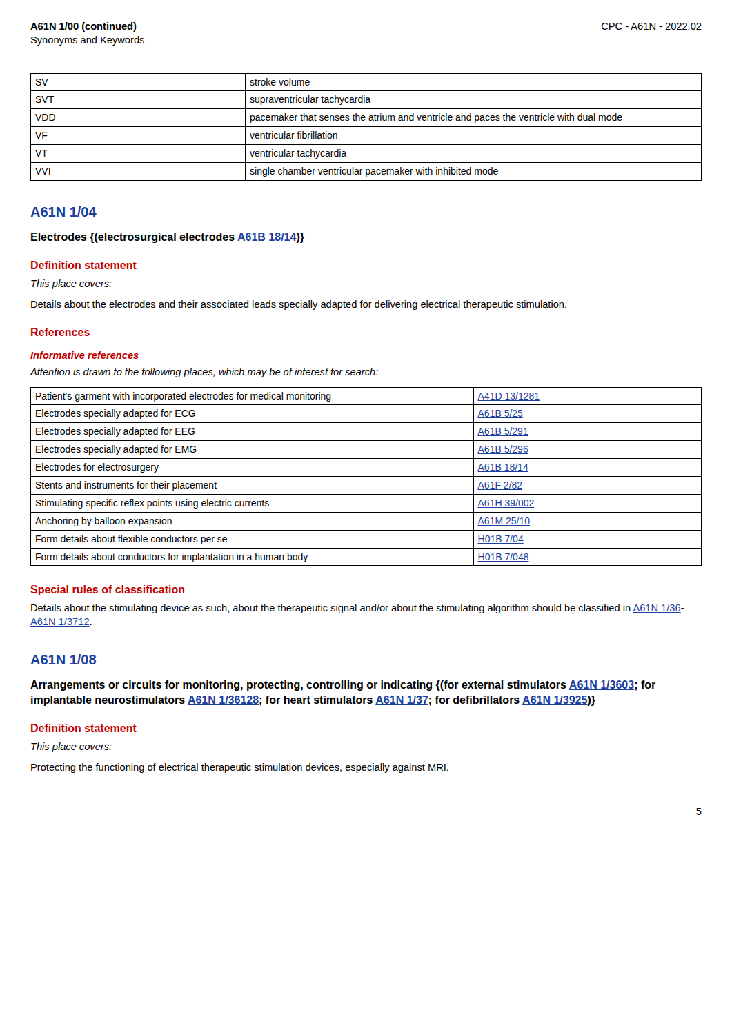A61N 1/00 (continued) Synonyms and Keywords
CPC - A61N - 2022.02
| SV | stroke volume |
| SVT | supraventricular tachycardia |
| VDD | pacemaker that senses the atrium and ventricle and paces the ventricle with dual mode |
| VF | ventricular fibrillation |
| VT | ventricular tachycardia |
| VVI | single chamber ventricular pacemaker with inhibited mode |
A61N 1/04
Electrodes {(electrosurgical electrodes A61B 18/14)}
Definition statement
This place covers:
Details about the electrodes and their associated leads specially adapted for delivering electrical therapeutic stimulation.
References
Informative references
Attention is drawn to the following places, which may be of interest for search:
| Patient's garment with incorporated electrodes for medical monitoring | A41D 13/1281 |
| Electrodes specially adapted for ECG | A61B 5/25 |
| Electrodes specially adapted for EEG | A61B 5/291 |
| Electrodes specially adapted for EMG | A61B 5/296 |
| Electrodes for electrosurgery | A61B 18/14 |
| Stents and instruments for their placement | A61F 2/82 |
| Stimulating specific reflex points using electric currents | A61H 39/002 |
| Anchoring by balloon expansion | A61M 25/10 |
| Form details about flexible conductors per se | H01B 7/04 |
| Form details about conductors for implantation in a human body | H01B 7/048 |
Special rules of classification
Details about the stimulating device as such, about the therapeutic signal and/or about the stimulating algorithm should be classified in A61N 1/36-A61N 1/3712.
A61N 1/08
Arrangements or circuits for monitoring, protecting, controlling or indicating {(for external stimulators A61N 1/3603; for implantable neurostimulators A61N 1/36128; for heart stimulators A61N 1/37; for defibrillators A61N 1/3925)}
Definition statement
This place covers:
Protecting the functioning of electrical therapeutic stimulation devices, especially against MRI.
5